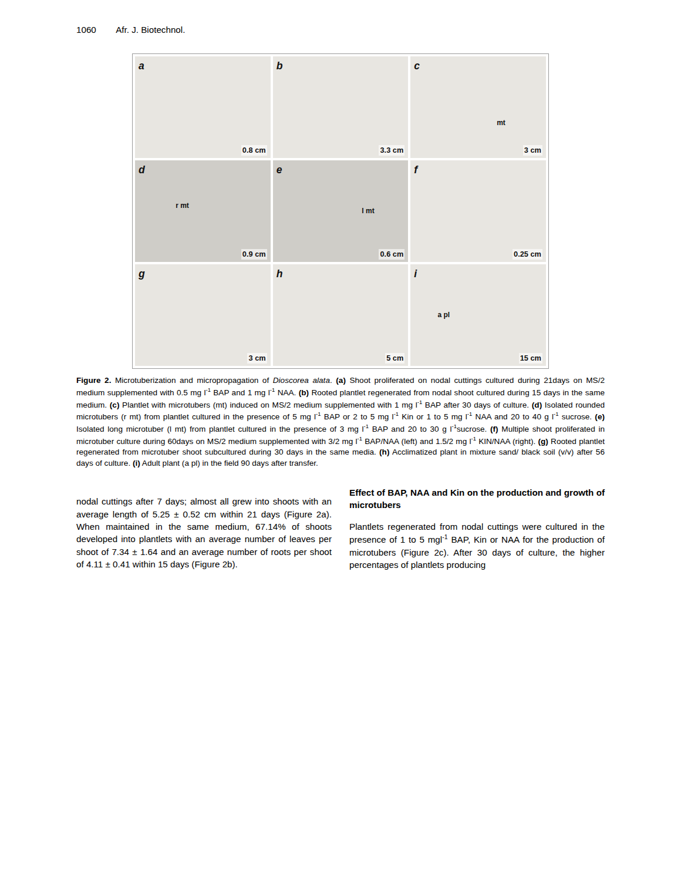1060 Afr. J. Biotechnol.
a 0.8 cm
b 3.3 cm
c mt 3 cm
d r mt 0.9 cm
e l mt 0.6 cm
f 0.25 cm
g 3 cm
h 5 cm
i a pl 15 cm
Figure 2. Microtuberization and micropropagation of Dioscorea alata. (a) Shoot proliferated on nodal cuttings cultured during 21days on MS/2 medium supplemented with 0.5 mg l-1 BAP and 1 mg l-1 NAA. (b) Rooted plantlet regenerated from nodal shoot cultured during 15 days in the same medium. (c) Plantlet with microtubers (mt) induced on MS/2 medium supplemented with 1 mg l-1 BAP after 30 days of culture. (d) Isolated rounded microtubers (r mt) from plantlet cultured in the presence of 5 mg l-1 BAP or 2 to 5 mg l-1 Kin or 1 to 5 mg l-1 NAA and 20 to 40 g l-1 sucrose. (e) Isolated long microtuber (l mt) from plantlet cultured in the presence of 3 mg l-1 BAP and 20 to 30 g l-1sucrose. (f) Multiple shoot proliferated in microtuber culture during 60days on MS/2 medium supplemented with 3/2 mg l-1 BAP/NAA (left) and 1.5/2 mg l-1 KIN/NAA (right). (g) Rooted plantlet regenerated from microtuber shoot subcultured during 30 days in the same media. (h) Acclimatized plant in mixture sand/ black soil (v/v) after 56 days of culture. (i) Adult plant (a pl) in the field 90 days after transfer.
nodal cuttings after 7 days; almost all grew into shoots with an average length of 5.25 ± 0.52 cm within 21 days (Figure 2a). When maintained in the same medium, 67.14% of shoots developed into plantlets with an average number of leaves per shoot of 7.34 ± 1.64 and an average number of roots per shoot of 4.11 ± 0.41 within 15 days (Figure 2b).
Effect of BAP, NAA and Kin on the production and growth of microtubers
Plantlets regenerated from nodal cuttings were cultured in the presence of 1 to 5 mgl-1 BAP, Kin or NAA for the production of microtubers (Figure 2c). After 30 days of culture, the higher percentages of plantlets producing